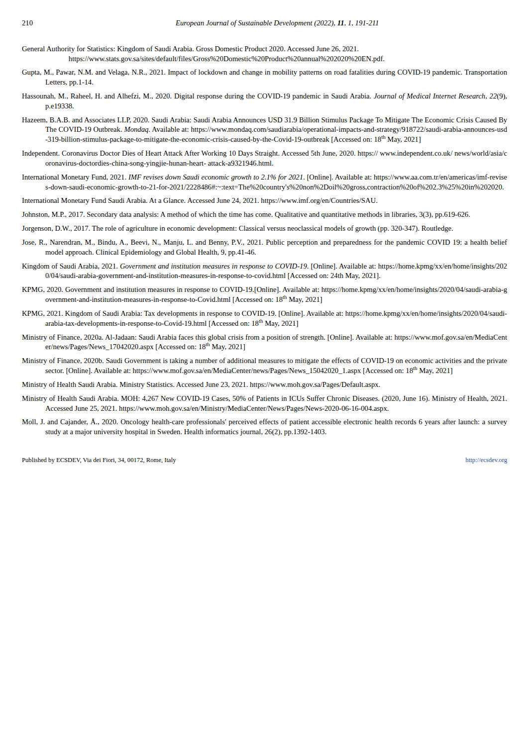210 European Journal of Sustainable Development (2022), 11, 1, 191-211
General Authority for Statistics: Kingdom of Saudi Arabia. Gross Domestic Product 2020. Accessed June 26, 2021. https://www.stats.gov.sa/sites/default/files/Gross%20Domestic%20Product%20annual%202020%20EN.pdf.
Gupta, M., Pawar, N.M. and Velaga, N.R., 2021. Impact of lockdown and change in mobility patterns on road fatalities during COVID-19 pandemic. Transportation Letters, pp.1-14.
Hassounah, M., Raheel, H. and Alhefzi, M., 2020. Digital response during the COVID-19 pandemic in Saudi Arabia. Journal of Medical Internet Research, 22(9), p.e19338.
Hazeem, B.A.B. and Associates LLP, 2020. Saudi Arabia: Saudi Arabia Announces USD 31.9 Billion Stimulus Package To Mitigate The Economic Crisis Caused By The COVID-19 Outbreak. Mondaq. Available at: https://www.mondaq.com/saudiarabia/operational-impacts-and-strategy/918722/saudi-arabia-announces-usd-319-billion-stimulus-package-to-mitigate-the-economic-crisis-caused-by-the-Covid-19-outbreak [Accessed on: 18th May, 2021]
Independent. Coronavirus Doctor Dies of Heart Attack After Working 10 Days Straight. Accessed 5th June, 2020. https:// www.independent.co.uk/ news/world/asia/coronavirus-doctordies-china-song-yingjie-hunan-heart- attack-a9321946.html.
International Monetary Fund, 2021. IMF revises down Saudi economic growth to 2.1% for 2021. [Online]. Available at: https://www.aa.com.tr/en/americas/imf-revises-down-saudi-economic-growth-to-21-for-2021/2228486#:~:text=The%20country's%20non%2Doil%20gross,contraction%20of%202.3%25%20in%202020.
International Monetary Fund Saudi Arabia. At a Glance. Accessed June 24, 2021. https://www.imf.org/en/Countries/SAU.
Johnston, M.P., 2017. Secondary data analysis: A method of which the time has come. Qualitative and quantitative methods in libraries, 3(3), pp.619-626.
Jorgenson, D.W., 2017. The role of agriculture in economic development: Classical versus neoclassical models of growth (pp. 320-347). Routledge.
Jose, R., Narendran, M., Bindu, A., Beevi, N., Manju, L. and Benny, P.V., 2021. Public perception and preparedness for the pandemic COVID 19: a health belief model approach. Clinical Epidemiology and Global Health, 9, pp.41-46.
Kingdom of Saudi Arabia, 2021. Government and institution measures in response to COVID-19. [Online]. Available at: https://home.kpmg/xx/en/home/insights/2020/04/saudi-arabia-government-and-institution-measures-in-response-to-covid.html [Accessed on: 24th May, 2021].
KPMG, 2020. Government and institution measures in response to COVID-19.[Online]. Available at: https://home.kpmg/xx/en/home/insights/2020/04/saudi-arabia-government-and-institution-measures-in-response-to-Covid.html [Accessed on: 18th May, 2021]
KPMG, 2021. Kingdom of Saudi Arabia: Tax developments in response to COVID-19. [Online]. Available at: https://home.kpmg/xx/en/home/insights/2020/04/saudi-arabia-tax-developments-in-response-to-Covid-19.html [Accessed on: 18th May, 2021]
Ministry of Finance, 2020a. Al-Jadaan: Saudi Arabia faces this global crisis from a position of strength. [Online]. Available at: https://www.mof.gov.sa/en/MediaCenter/news/Pages/News_17042020.aspx [Accessed on: 18th May, 2021]
Ministry of Finance, 2020b. Saudi Government is taking a number of additional measures to mitigate the effects of COVID-19 on economic activities and the private sector. [Online]. Available at: https://www.mof.gov.sa/en/MediaCenter/news/Pages/News_15042020_1.aspx [Accessed on: 18th May, 2021]
Ministry of Health Saudi Arabia. Ministry Statistics. Accessed June 23, 2021. https://www.moh.gov.sa/Pages/Default.aspx.
Ministry of Health Saudi Arabia. MOH: 4,267 New COVID-19 Cases, 50% of Patients in ICUs Suffer Chronic Diseases. (2020, June 16). Ministry of Health, 2021. Accessed June 25, 2021. https://www.moh.gov.sa/en/Ministry/MediaCenter/News/Pages/News-2020-06-16-004.aspx.
Moll, J. and Cajander, Å., 2020. Oncology health-care professionals' perceived effects of patient accessible electronic health records 6 years after launch: a survey study at a major university hospital in Sweden. Health informatics journal, 26(2), pp.1392-1403.
Published by ECSDEV, Via dei Fiori, 34, 00172, Rome, Italy http://ecsdev.org